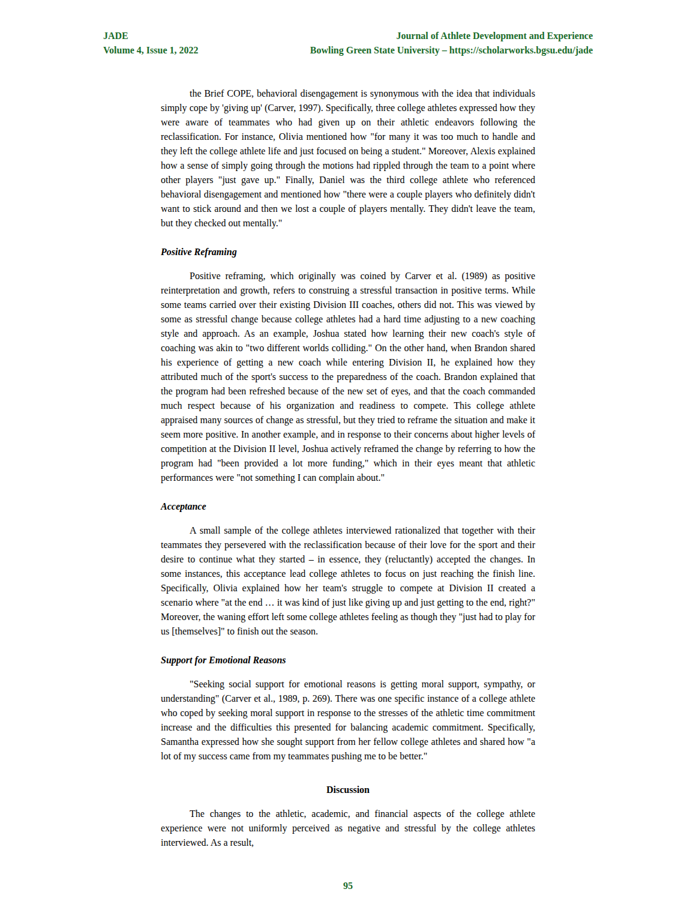JADE Journal of Athlete Development and Experience
Volume 4, Issue 1, 2022 Bowling Green State University – https://scholarworks.bgsu.edu/jade
the Brief COPE, behavioral disengagement is synonymous with the idea that individuals simply cope by 'giving up' (Carver, 1997). Specifically, three college athletes expressed how they were aware of teammates who had given up on their athletic endeavors following the reclassification. For instance, Olivia mentioned how "for many it was too much to handle and they left the college athlete life and just focused on being a student." Moreover, Alexis explained how a sense of simply going through the motions had rippled through the team to a point where other players "just gave up." Finally, Daniel was the third college athlete who referenced behavioral disengagement and mentioned how "there were a couple players who definitely didn't want to stick around and then we lost a couple of players mentally. They didn't leave the team, but they checked out mentally."
Positive Reframing
Positive reframing, which originally was coined by Carver et al. (1989) as positive reinterpretation and growth, refers to construing a stressful transaction in positive terms. While some teams carried over their existing Division III coaches, others did not. This was viewed by some as stressful change because college athletes had a hard time adjusting to a new coaching style and approach. As an example, Joshua stated how learning their new coach's style of coaching was akin to "two different worlds colliding." On the other hand, when Brandon shared his experience of getting a new coach while entering Division II, he explained how they attributed much of the sport's success to the preparedness of the coach. Brandon explained that the program had been refreshed because of the new set of eyes, and that the coach commanded much respect because of his organization and readiness to compete. This college athlete appraised many sources of change as stressful, but they tried to reframe the situation and make it seem more positive. In another example, and in response to their concerns about higher levels of competition at the Division II level, Joshua actively reframed the change by referring to how the program had "been provided a lot more funding," which in their eyes meant that athletic performances were "not something I can complain about."
Acceptance
A small sample of the college athletes interviewed rationalized that together with their teammates they persevered with the reclassification because of their love for the sport and their desire to continue what they started – in essence, they (reluctantly) accepted the changes. In some instances, this acceptance lead college athletes to focus on just reaching the finish line. Specifically, Olivia explained how her team's struggle to compete at Division II created a scenario where "at the end … it was kind of just like giving up and just getting to the end, right?" Moreover, the waning effort left some college athletes feeling as though they "just had to play for us [themselves]" to finish out the season.
Support for Emotional Reasons
"Seeking social support for emotional reasons is getting moral support, sympathy, or understanding" (Carver et al., 1989, p. 269). There was one specific instance of a college athlete who coped by seeking moral support in response to the stresses of the athletic time commitment increase and the difficulties this presented for balancing academic commitment. Specifically, Samantha expressed how she sought support from her fellow college athletes and shared how "a lot of my success came from my teammates pushing me to be better."
Discussion
The changes to the athletic, academic, and financial aspects of the college athlete experience were not uniformly perceived as negative and stressful by the college athletes interviewed. As a result,
95